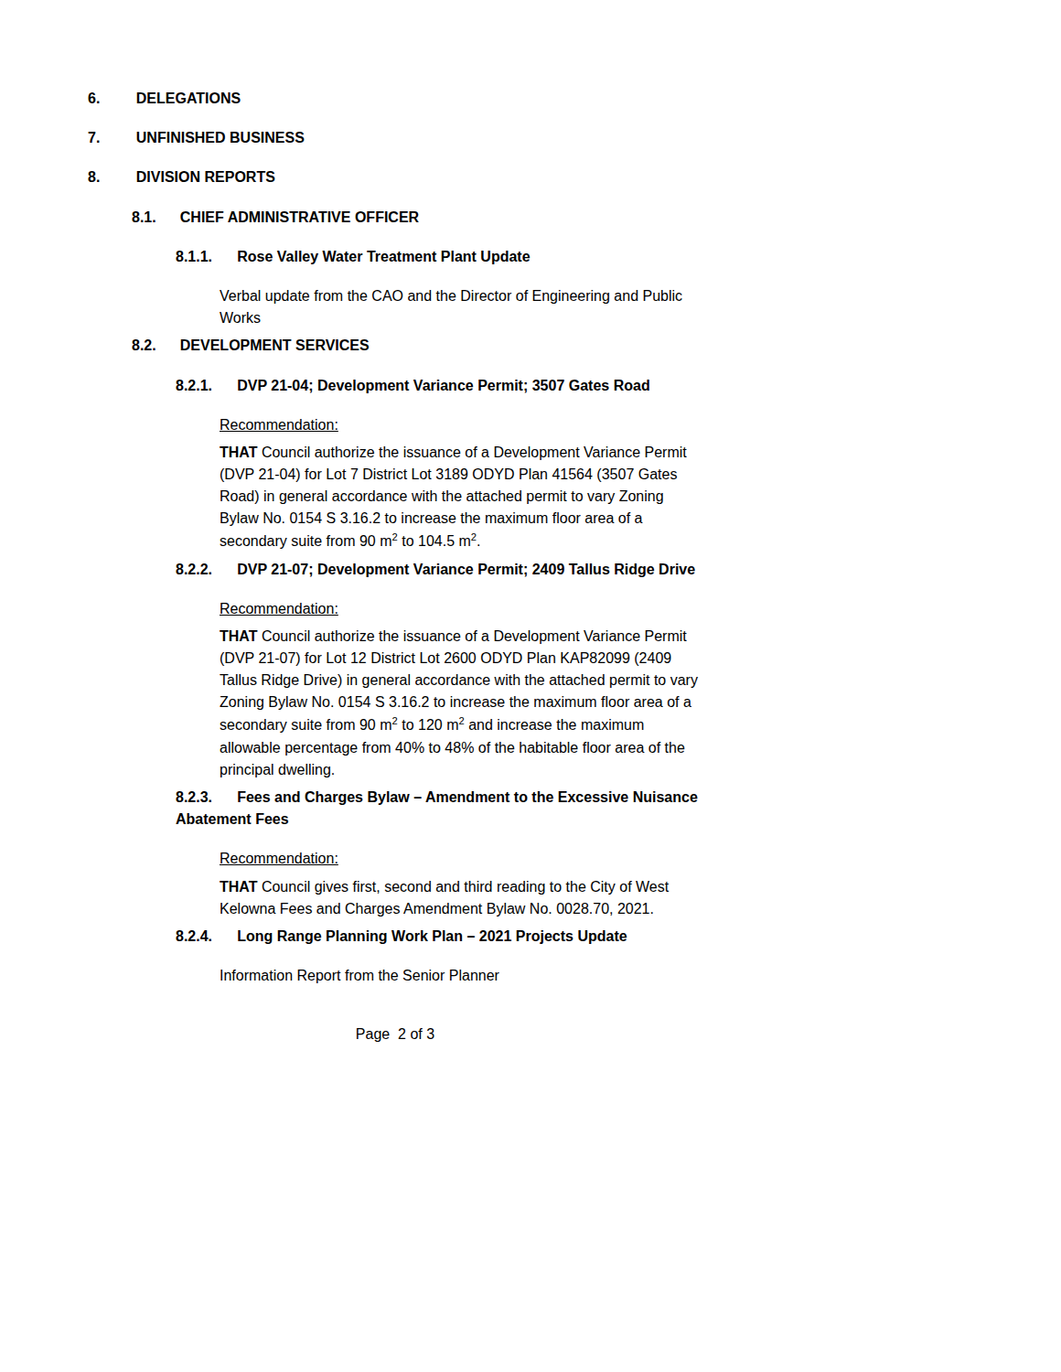6. DELEGATIONS
7. UNFINISHED BUSINESS
8. DIVISION REPORTS
8.1. CHIEF ADMINISTRATIVE OFFICER
8.1.1. Rose Valley Water Treatment Plant Update
Verbal update from the CAO and the Director of Engineering and Public Works
8.2. DEVELOPMENT SERVICES
8.2.1. DVP 21-04; Development Variance Permit; 3507 Gates Road
Recommendation:
THAT Council authorize the issuance of a Development Variance Permit (DVP 21-04) for Lot 7 District Lot 3189 ODYD Plan 41564 (3507 Gates Road) in general accordance with the attached permit to vary Zoning Bylaw No. 0154 S 3.16.2 to increase the maximum floor area of a secondary suite from 90 m2 to 104.5 m2.
8.2.2. DVP 21-07; Development Variance Permit; 2409 Tallus Ridge Drive
Recommendation:
THAT Council authorize the issuance of a Development Variance Permit (DVP 21-07) for Lot 12 District Lot 2600 ODYD Plan KAP82099 (2409 Tallus Ridge Drive) in general accordance with the attached permit to vary Zoning Bylaw No. 0154 S 3.16.2 to increase the maximum floor area of a secondary suite from 90 m2 to 120 m2 and increase the maximum allowable percentage from 40% to 48% of the habitable floor area of the principal dwelling.
8.2.3. Fees and Charges Bylaw – Amendment to the Excessive Nuisance Abatement Fees
Recommendation:
THAT Council gives first, second and third reading to the City of West Kelowna Fees and Charges Amendment Bylaw No. 0028.70, 2021.
8.2.4. Long Range Planning Work Plan – 2021 Projects Update
Information Report from the Senior Planner
Page 2 of 3